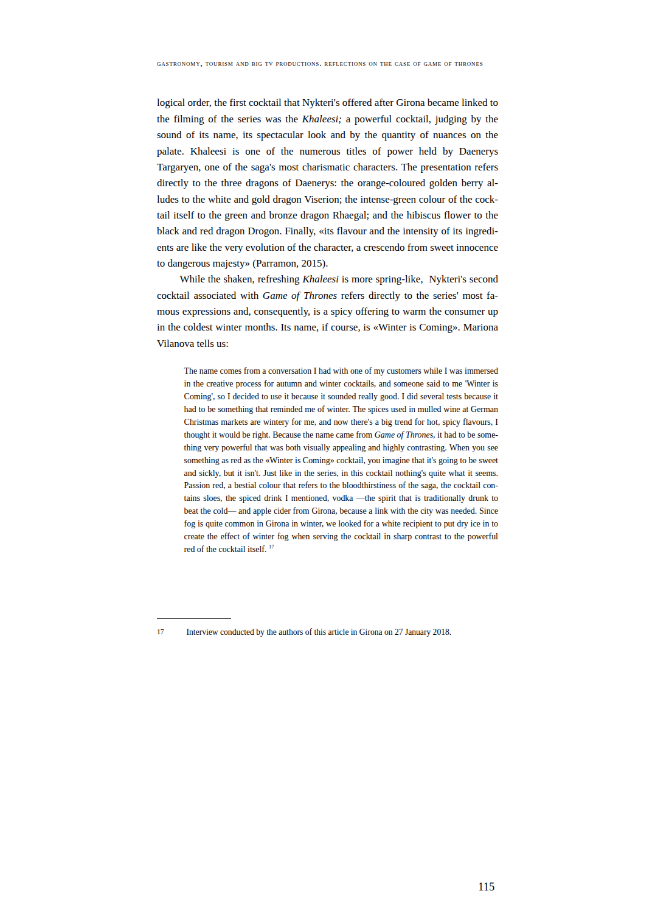Gastronomy, tourism and big TV productions. Reflections on the case of Game of Thrones
logical order, the first cocktail that Nykteri's offered after Girona became linked to the filming of the series was the Khaleesi; a powerful cocktail, judging by the sound of its name, its spectacular look and by the quantity of nuances on the palate. Khaleesi is one of the numerous titles of power held by Daenerys Targaryen, one of the saga's most charismatic characters. The presentation refers directly to the three dragons of Daenerys: the orange-coloured golden berry alludes to the white and gold dragon Viserion; the intense-green colour of the cocktail itself to the green and bronze dragon Rhaegal; and the hibiscus flower to the black and red dragon Drogon. Finally, «its flavour and the intensity of its ingredients are like the very evolution of the character, a crescendo from sweet innocence to dangerous majesty» (Parramon, 2015).
While the shaken, refreshing Khaleesi is more spring-like, Nykteri's second cocktail associated with Game of Thrones refers directly to the series' most famous expressions and, consequently, is a spicy offering to warm the consumer up in the coldest winter months. Its name, if course, is «Winter is Coming». Mariona Vilanova tells us:
The name comes from a conversation I had with one of my customers while I was immersed in the creative process for autumn and winter cocktails, and someone said to me 'Winter is Coming', so I decided to use it because it sounded really good. I did several tests because it had to be something that reminded me of winter. The spices used in mulled wine at German Christmas markets are wintery for me, and now there's a big trend for hot, spicy flavours, I thought it would be right. Because the name came from Game of Thrones, it had to be something very powerful that was both visually appealing and highly contrasting. When you see something as red as the «Winter is Coming» cocktail, you imagine that it's going to be sweet and sickly, but it isn't. Just like in the series, in this cocktail nothing's quite what it seems. Passion red, a bestial colour that refers to the bloodthirstiness of the saga, the cocktail contains sloes, the spiced drink I mentioned, vodka —the spirit that is traditionally drunk to beat the cold— and apple cider from Girona, because a link with the city was needed. Since fog is quite common in Girona in winter, we looked for a white recipient to put dry ice in to create the effect of winter fog when serving the cocktail in sharp contrast to the powerful red of the cocktail itself. 17
17
Interview conducted by the authors of this article in Girona on 27 January 2018.
115